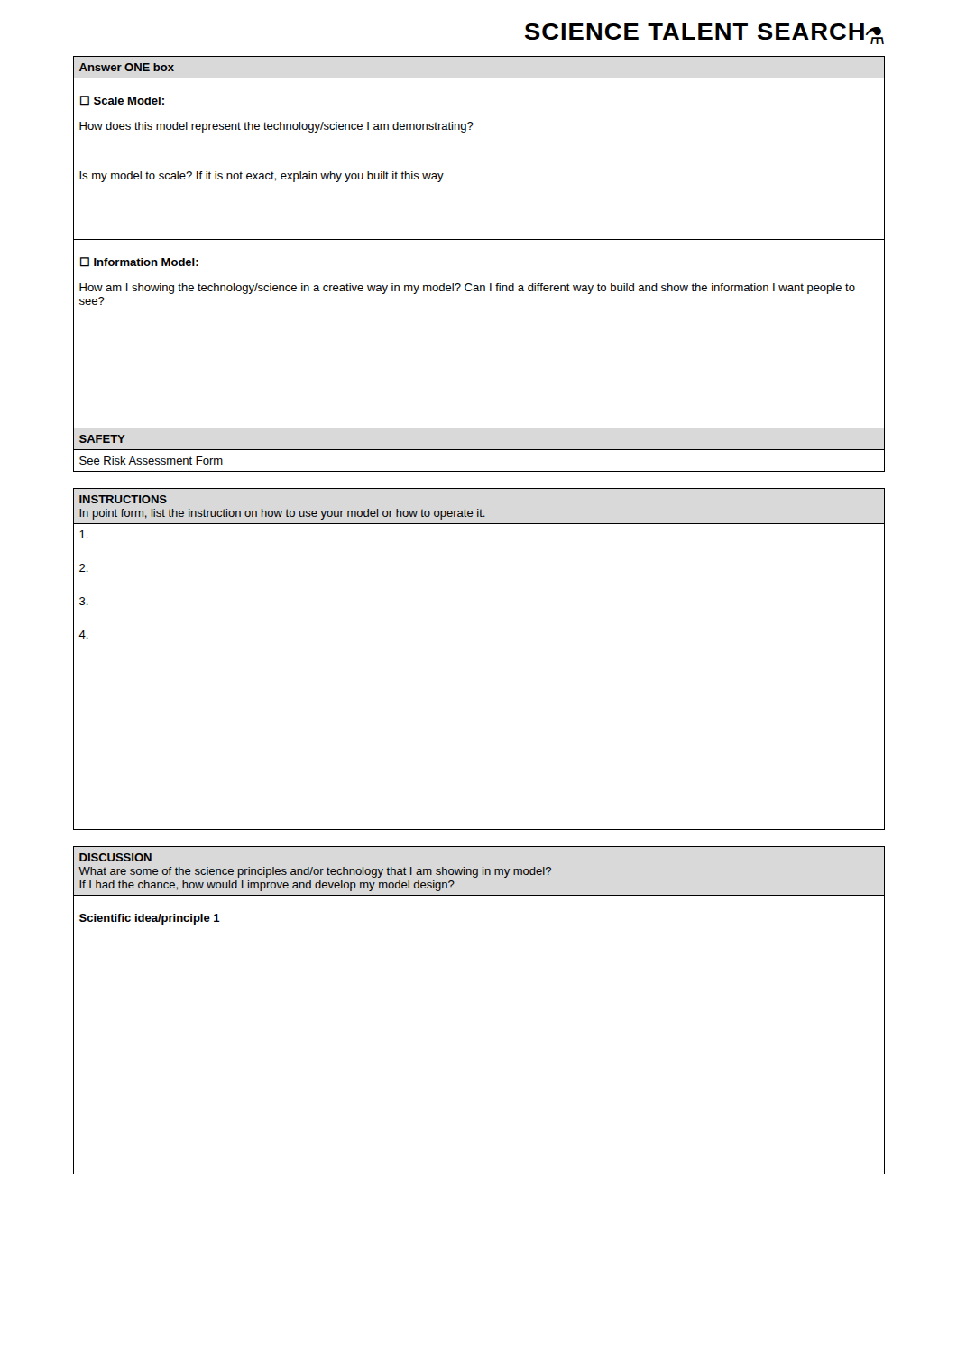SCIENCE TALENT SEARCH⚗
| Answer ONE box |
| ☐ Scale Model: How does this model represent the technology/science I am demonstrating? Is my model to scale? If it is not exact, explain why you built it this way |
| ☐ Information Model: How am I showing the technology/science in a creative way in my model? Can I find a different way to build and show the information I want people to see? |
| SAFETY |
| See Risk Assessment Form |
| INSTRUCTIONS In point form, list the instruction on how to use your model or how to operate it. |
| 1. 2. 3. 4. |
| DISCUSSION What are some of the science principles and/or technology that I am showing in my model? If I had the chance, how would I improve and develop my model design? |
| Scientific idea/principle 1 |